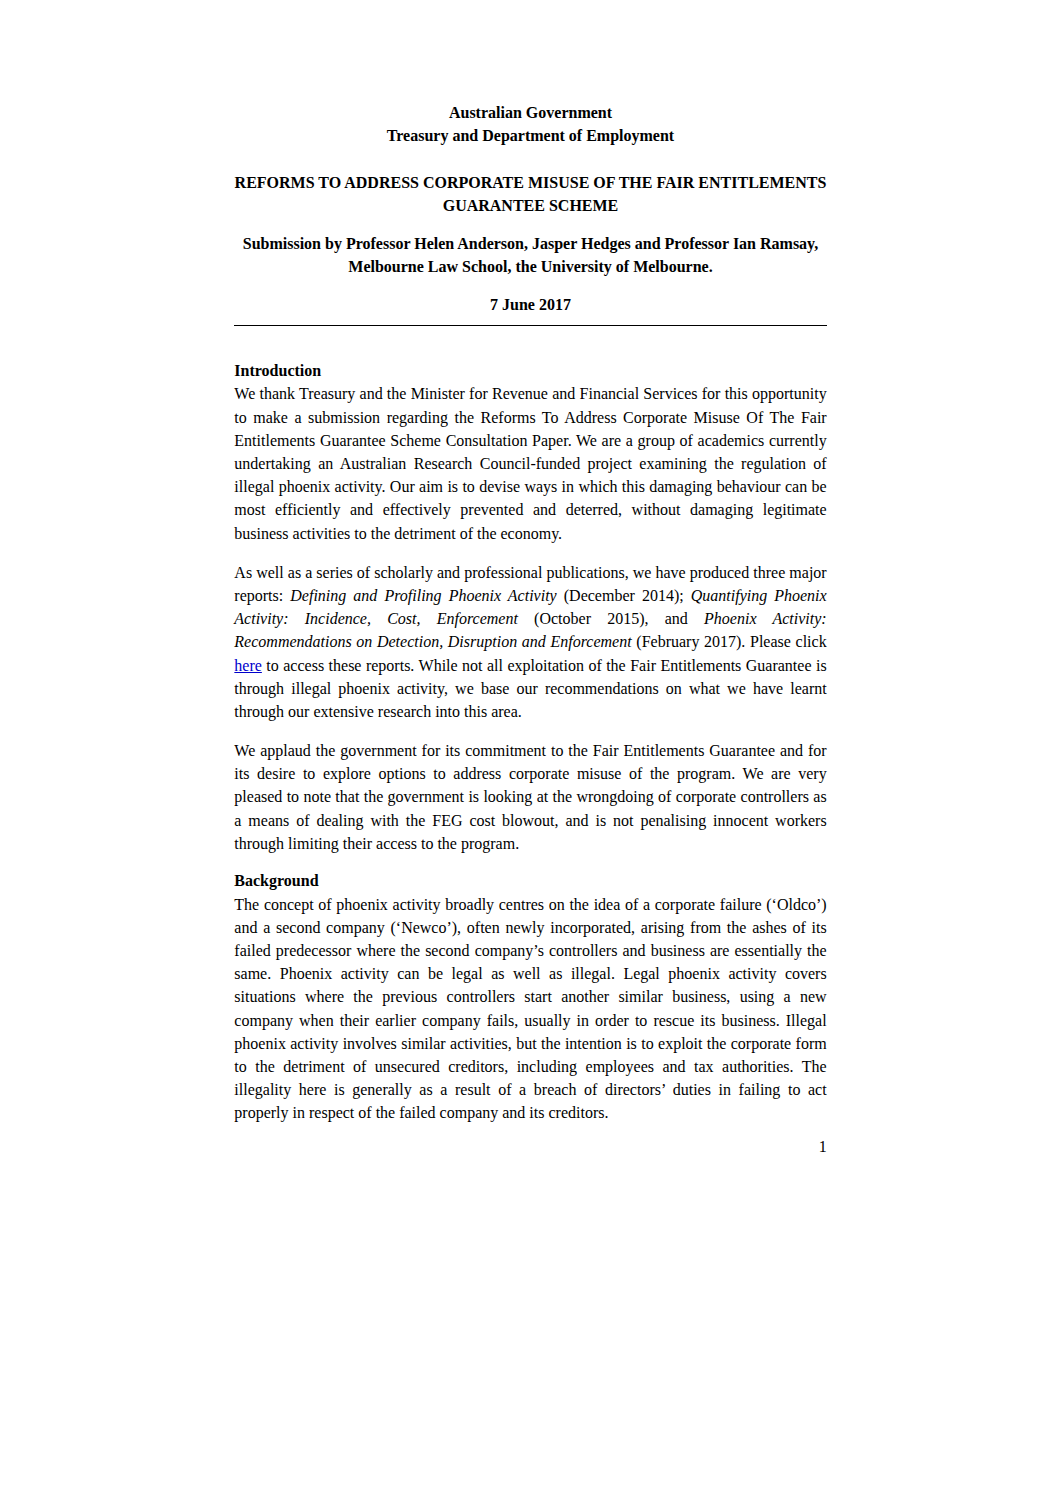Australian Government
Treasury and Department of Employment
Reforms to Address Corporate Misuse of the Fair Entitlements
Guarantee Scheme
Submission by Professor Helen Anderson, Jasper Hedges and Professor Ian Ramsay,
Melbourne Law School, the University of Melbourne.
7 June 2017
Introduction
We thank Treasury and the Minister for Revenue and Financial Services for this opportunity to make a submission regarding the Reforms To Address Corporate Misuse Of The Fair Entitlements Guarantee Scheme Consultation Paper. We are a group of academics currently undertaking an Australian Research Council-funded project examining the regulation of illegal phoenix activity. Our aim is to devise ways in which this damaging behaviour can be most efficiently and effectively prevented and deterred, without damaging legitimate business activities to the detriment of the economy.
As well as a series of scholarly and professional publications, we have produced three major reports: Defining and Profiling Phoenix Activity (December 2014); Quantifying Phoenix Activity: Incidence, Cost, Enforcement (October 2015), and Phoenix Activity: Recommendations on Detection, Disruption and Enforcement (February 2017). Please click here to access these reports. While not all exploitation of the Fair Entitlements Guarantee is through illegal phoenix activity, we base our recommendations on what we have learnt through our extensive research into this area.
We applaud the government for its commitment to the Fair Entitlements Guarantee and for its desire to explore options to address corporate misuse of the program. We are very pleased to note that the government is looking at the wrongdoing of corporate controllers as a means of dealing with the FEG cost blowout, and is not penalising innocent workers through limiting their access to the program.
Background
The concept of phoenix activity broadly centres on the idea of a corporate failure (‘Oldco’) and a second company (‘Newco’), often newly incorporated, arising from the ashes of its failed predecessor where the second company’s controllers and business are essentially the same. Phoenix activity can be legal as well as illegal. Legal phoenix activity covers situations where the previous controllers start another similar business, using a new company when their earlier company fails, usually in order to rescue its business. Illegal phoenix activity involves similar activities, but the intention is to exploit the corporate form to the detriment of unsecured creditors, including employees and tax authorities. The illegality here is generally as a result of a breach of directors’ duties in failing to act properly in respect of the failed company and its creditors.
1